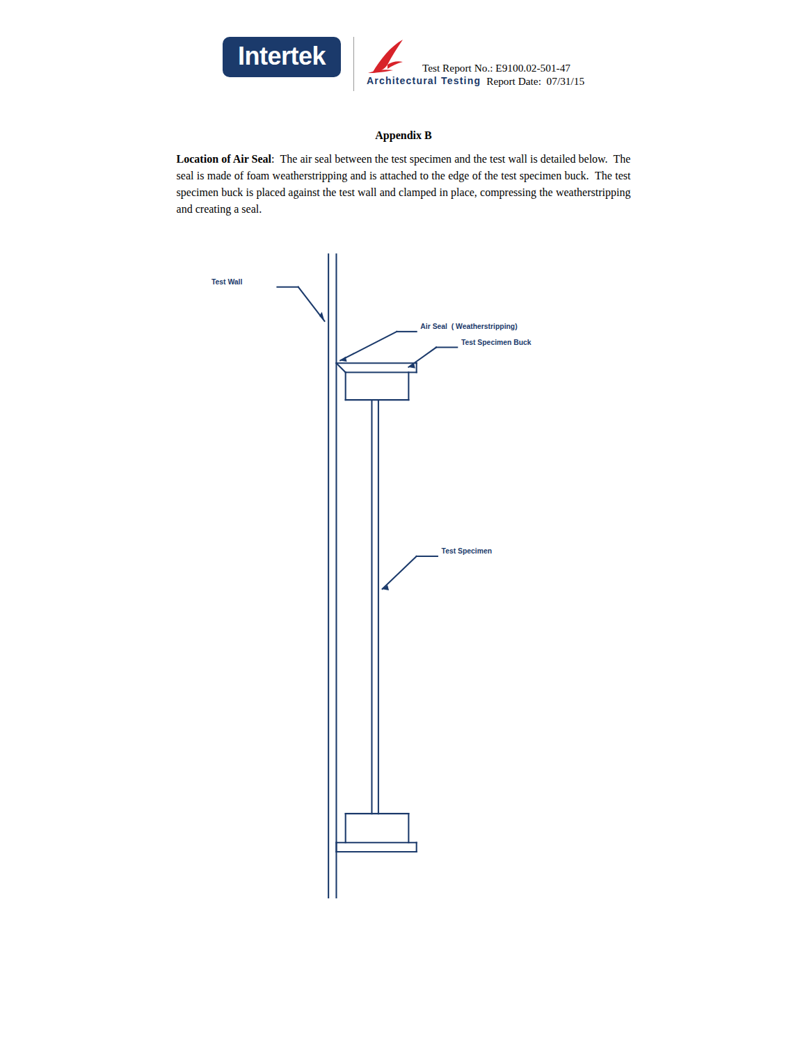Intertek
Test Report No.: E9100.02-501-47
Architectural Testing
Report Date: 07/31/15
Appendix B
Location of Air Seal: The air seal between the test specimen and the test wall is detailed below. The seal is made of foam weatherstripping and is attached to the edge of the test specimen buck. The test specimen buck is placed against the test wall and clamped in place, compressing the weatherstripping and creating a seal.
Test Wall Air Seal ( Weatherstripping) Test Specimen Buck Test Specimen